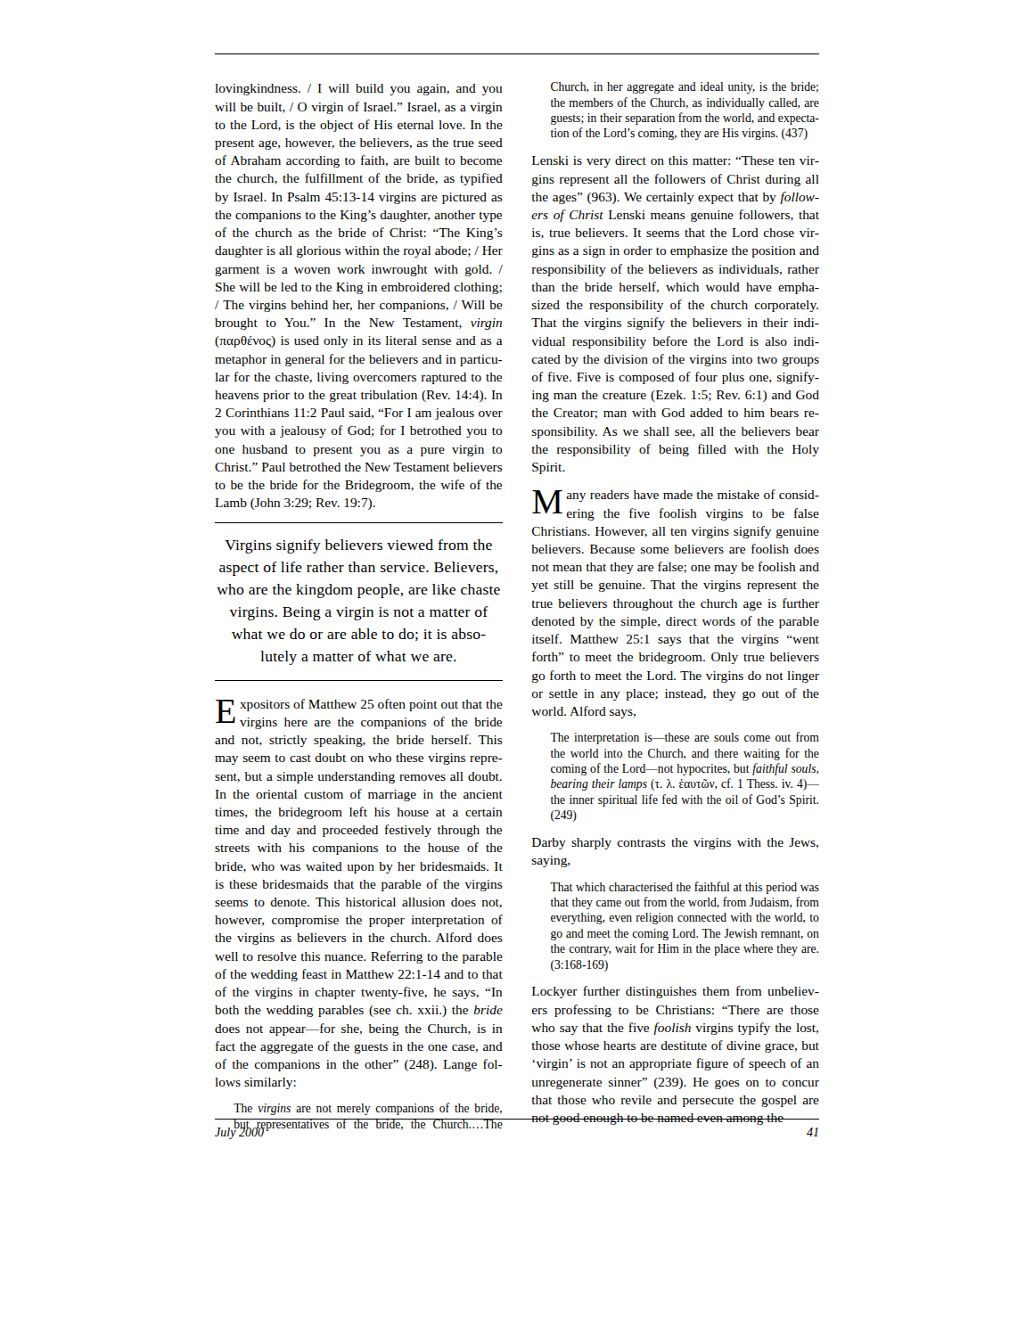lovingkindness. / I will build you again, and you will be built, / O virgin of Israel.” Israel, as a virgin to the Lord, is the object of His eternal love. In the present age, however, the believers, as the true seed of Abraham according to faith, are built to become the church, the fulfillment of the bride, as typified by Israel. In Psalm 45:13-14 virgins are pictured as the companions to the King’s daughter, another type of the church as the bride of Christ: “The King’s daughter is all glorious within the royal abode; / Her garment is a woven work inwrought with gold. / She will be led to the King in embroidered clothing; / The virgins behind her, her companions, / Will be brought to You.” In the New Testament, virgin (παρθένος) is used only in its literal sense and as a metaphor in general for the believers and in particular for the chaste, living overcomers raptured to the heavens prior to the great tribulation (Rev. 14:4). In 2 Corinthians 11:2 Paul said, “For I am jealous over you with a jealousy of God; for I betrothed you to one husband to present you as a pure virgin to Christ.” Paul betrothed the New Testament believers to be the bride for the Bridegroom, the wife of the Lamb (John 3:29; Rev. 19:7).
Virgins signify believers viewed from the aspect of life rather than service. Believers, who are the kingdom people, are like chaste virgins. Being a virgin is not a matter of what we do or are able to do; it is absolutely a matter of what we are.
Expositors of Matthew 25 often point out that the virgins here are the companions of the bride and not, strictly speaking, the bride herself. This may seem to cast doubt on who these virgins represent, but a simple understanding removes all doubt. In the oriental custom of marriage in the ancient times, the bridegroom left his house at a certain time and day and proceeded festively through the streets with his companions to the house of the bride, who was waited upon by her bridesmaids. It is these bridesmaids that the parable of the virgins seems to denote. This historical allusion does not, however, compromise the proper interpretation of the virgins as believers in the church. Alford does well to resolve this nuance. Referring to the parable of the wedding feast in Matthew 22:1-14 and to that of the virgins in chapter twenty-five, he says, “In both the wedding parables (see ch. xxii.) the bride does not appear—for she, being the Church, is in fact the aggregate of the guests in the one case, and of the companions in the other” (248). Lange follows similarly:
The virgins are not merely companions of the bride, but representatives of the bride, the Church.…The Church, in her aggregate and ideal unity, is the bride; the members of the Church, as individually called, are guests; in their separation from the world, and expectation of the Lord’s coming, they are His virgins. (437)
Lenski is very direct on this matter: “These ten virgins represent all the followers of Christ during all the ages” (963). We certainly expect that by followers of Christ Lenski means genuine followers, that is, true believers. It seems that the Lord chose virgins as a sign in order to emphasize the position and responsibility of the believers as individuals, rather than the bride herself, which would have emphasized the responsibility of the church corporately. That the virgins signify the believers in their individual responsibility before the Lord is also indicated by the division of the virgins into two groups of five. Five is composed of four plus one, signifying man the creature (Ezek. 1:5; Rev. 6:1) and God the Creator; man with God added to him bears responsibility. As we shall see, all the believers bear the responsibility of being filled with the Holy Spirit.
Many readers have made the mistake of considering the five foolish virgins to be false Christians. However, all ten virgins signify genuine believers. Because some believers are foolish does not mean that they are false; one may be foolish and yet still be genuine. That the virgins represent the true believers throughout the church age is further denoted by the simple, direct words of the parable itself. Matthew 25:1 says that the virgins “went forth” to meet the bridegroom. Only true believers go forth to meet the Lord. The virgins do not linger or settle in any place; instead, they go out of the world. Alford says,
The interpretation is—these are souls come out from the world into the Church, and there waiting for the coming of the Lord—not hypocrites, but faithful souls, bearing their lamps (τ. λ. ἑαυτῶν, cf. 1 Thess. iv. 4)—the inner spiritual life fed with the oil of God’s Spirit. (249)
Darby sharply contrasts the virgins with the Jews, saying,
That which characterised the faithful at this period was that they came out from the world, from Judaism, from everything, even religion connected with the world, to go and meet the coming Lord. The Jewish remnant, on the contrary, wait for Him in the place where they are. (3:168-169)
Lockyer further distinguishes them from unbelievers professing to be Christians: “There are those who say that the five foolish virgins typify the lost, those whose hearts are destitute of divine grace, but ‘virgin’ is not an appropriate figure of speech of an unregenerate sinner” (239). He goes on to concur that those who revile and persecute the gospel are not good enough to be named even among the
July 2000 41